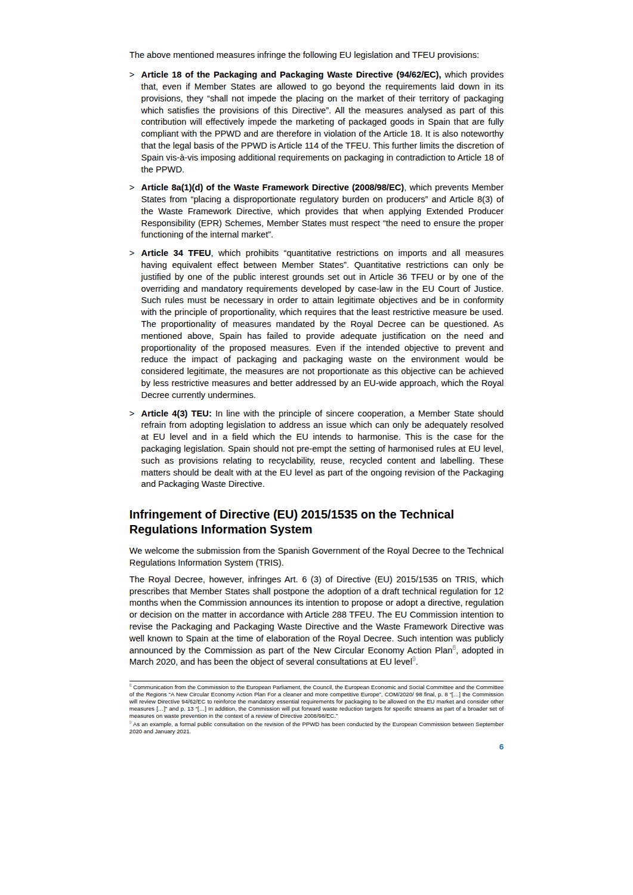The above mentioned measures infringe the following EU legislation and TFEU provisions:
Article 18 of the Packaging and Packaging Waste Directive (94/62/EC), which provides that, even if Member States are allowed to go beyond the requirements laid down in its provisions, they “shall not impede the placing on the market of their territory of packaging which satisfies the provisions of this Directive”. All the measures analysed as part of this contribution will effectively impede the marketing of packaged goods in Spain that are fully compliant with the PPWD and are therefore in violation of the Article 18. It is also noteworthy that the legal basis of the PPWD is Article 114 of the TFEU. This further limits the discretion of Spain vis-à-vis imposing additional requirements on packaging in contradiction to Article 18 of the PPWD.
Article 8a(1)(d) of the Waste Framework Directive (2008/98/EC), which prevents Member States from “placing a disproportionate regulatory burden on producers” and Article 8(3) of the Waste Framework Directive, which provides that when applying Extended Producer Responsibility (EPR) Schemes, Member States must respect “the need to ensure the proper functioning of the internal market”.
Article 34 TFEU, which prohibits “quantitative restrictions on imports and all measures having equivalent effect between Member States”. Quantitative restrictions can only be justified by one of the public interest grounds set out in Article 36 TFEU or by one of the overriding and mandatory requirements developed by case-law in the EU Court of Justice. Such rules must be necessary in order to attain legitimate objectives and be in conformity with the principle of proportionality, which requires that the least restrictive measure be used. The proportionality of measures mandated by the Royal Decree can be questioned. As mentioned above, Spain has failed to provide adequate justification on the need and proportionality of the proposed measures. Even if the intended objective to prevent and reduce the impact of packaging and packaging waste on the environment would be considered legitimate, the measures are not proportionate as this objective can be achieved by less restrictive measures and better addressed by an EU-wide approach, which the Royal Decree currently undermines.
Article 4(3) TEU: In line with the principle of sincere cooperation, a Member State should refrain from adopting legislation to address an issue which can only be adequately resolved at EU level and in a field which the EU intends to harmonise. This is the case for the packaging legislation. Spain should not pre-empt the setting of harmonised rules at EU level, such as provisions relating to recyclability, reuse, recycled content and labelling. These matters should be dealt with at the EU level as part of the ongoing revision of the Packaging and Packaging Waste Directive.
Infringement of Directive (EU) 2015/1535 on the Technical Regulations Information System
We welcome the submission from the Spanish Government of the Royal Decree to the Technical Regulations Information System (TRIS).
The Royal Decree, however, infringes Art. 6 (3) of Directive (EU) 2015/1535 on TRIS, which prescribes that Member States shall postpone the adoption of a draft technical regulation for 12 months when the Commission announces its intention to propose or adopt a directive, regulation or decision on the matter in accordance with Article 288 TFEU. The EU Commission intention to revise the Packaging and Packaging Waste Directive and the Waste Framework Directive was well known to Spain at the time of elaboration of the Royal Decree. Such intention was publicly announced by the Commission as part of the New Circular Economy Action Plan8, adopted in March 2020, and has been the object of several consultations at EU level9.
8 Communication from the Commission to the European Parliament, the Council, the European Economic and Social Committee and the Committee of the Regions “A New Circular Economy Action Plan For a cleaner and more competitive Europe”, COM/2020/ 98 final, p. 8 “[…] the Commission will review Directive 94/62/EC to reinforce the mandatory essential requirements for packaging to be allowed on the EU market and consider other measures […]” and p. 13 “[…] In addition, the Commission will put forward waste reduction targets for specific streams as part of a broader set of measures on waste prevention in the context of a review of Directive 2008/98/EC.”
9 As an example, a formal public consultation on the revision of the PPWD has been conducted by the European Commission between September 2020 and January 2021.
6